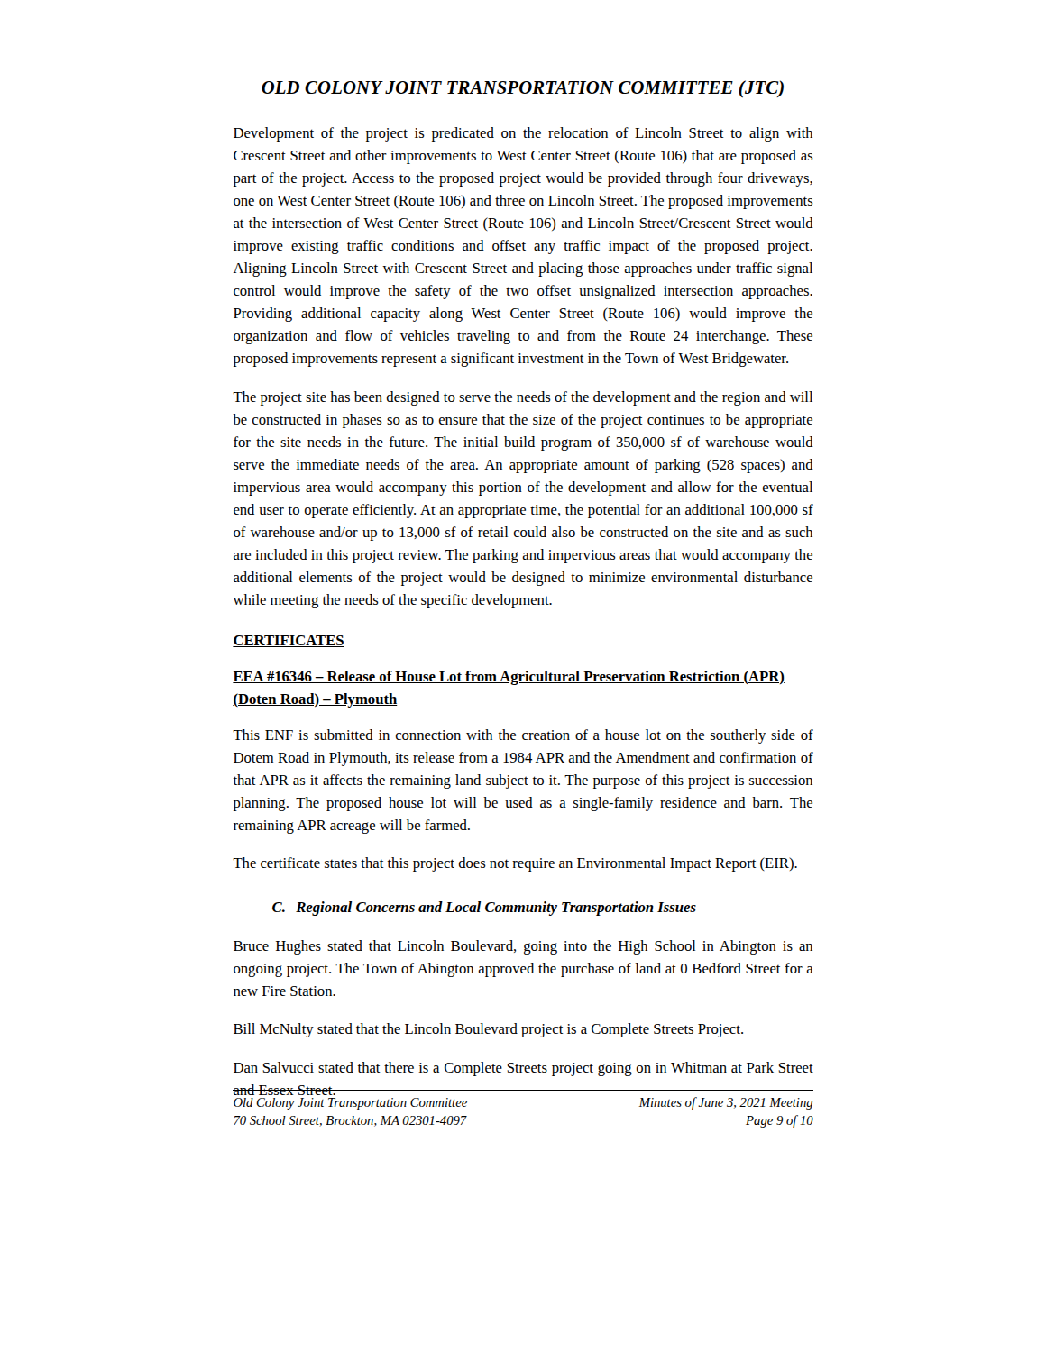OLD COLONY JOINT TRANSPORTATION COMMITTEE (JTC)
Development of the project is predicated on the relocation of Lincoln Street to align with Crescent Street and other improvements to West Center Street (Route 106) that are proposed as part of the project. Access to the proposed project would be provided through four driveways, one on West Center Street (Route 106) and three on Lincoln Street. The proposed improvements at the intersection of West Center Street (Route 106) and Lincoln Street/Crescent Street would improve existing traffic conditions and offset any traffic impact of the proposed project. Aligning Lincoln Street with Crescent Street and placing those approaches under traffic signal control would improve the safety of the two offset unsignalized intersection approaches. Providing additional capacity along West Center Street (Route 106) would improve the organization and flow of vehicles traveling to and from the Route 24 interchange. These proposed improvements represent a significant investment in the Town of West Bridgewater.
The project site has been designed to serve the needs of the development and the region and will be constructed in phases so as to ensure that the size of the project continues to be appropriate for the site needs in the future. The initial build program of 350,000 sf of warehouse would serve the immediate needs of the area. An appropriate amount of parking (528 spaces) and impervious area would accompany this portion of the development and allow for the eventual end user to operate efficiently. At an appropriate time, the potential for an additional 100,000 sf of warehouse and/or up to 13,000 sf of retail could also be constructed on the site and as such are included in this project review. The parking and impervious areas that would accompany the additional elements of the project would be designed to minimize environmental disturbance while meeting the needs of the specific development.
CERTIFICATES
EEA #16346 – Release of House Lot from Agricultural Preservation Restriction (APR) (Doten Road) – Plymouth
This ENF is submitted in connection with the creation of a house lot on the southerly side of Dotem Road in Plymouth, its release from a 1984 APR and the Amendment and confirmation of that APR as it affects the remaining land subject to it. The purpose of this project is succession planning. The proposed house lot will be used as a single-family residence and barn. The remaining APR acreage will be farmed.
The certificate states that this project does not require an Environmental Impact Report (EIR).
C. Regional Concerns and Local Community Transportation Issues
Bruce Hughes stated that Lincoln Boulevard, going into the High School in Abington is an ongoing project. The Town of Abington approved the purchase of land at 0 Bedford Street for a new Fire Station.
Bill McNulty stated that the Lincoln Boulevard project is a Complete Streets Project.
Dan Salvucci stated that there is a Complete Streets project going on in Whitman at Park Street and Essex Street.
Old Colony Joint Transportation Committee
Minutes of June 3, 2021 Meeting
70 School Street, Brockton, MA 02301-4097
Page 9 of 10